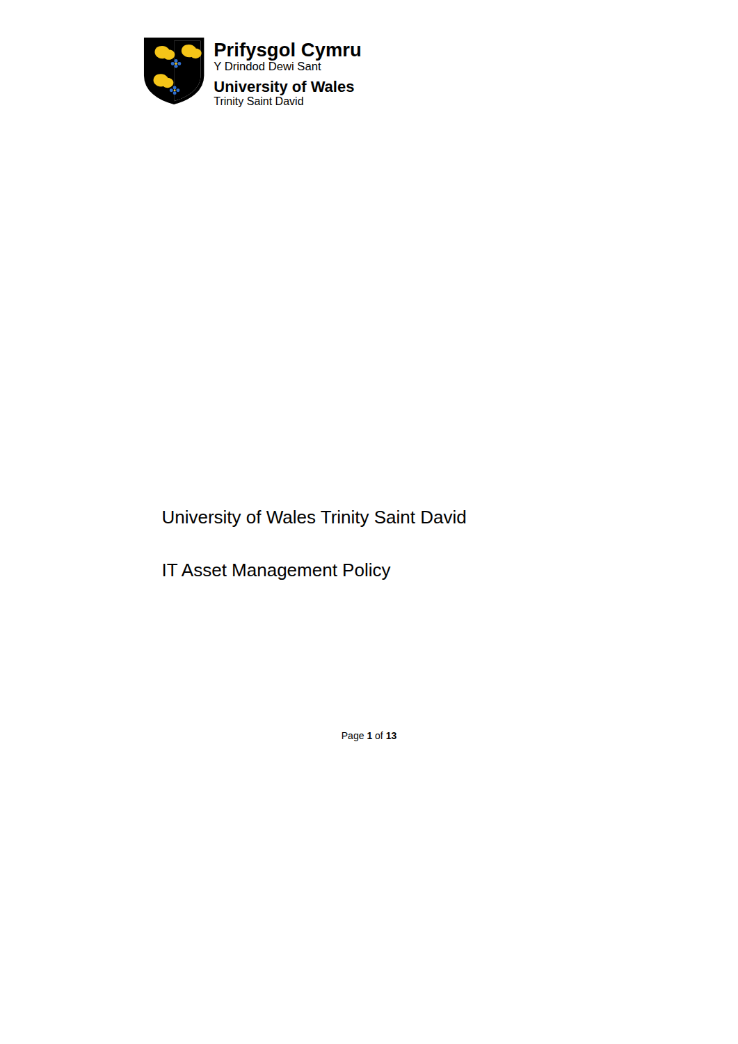Prifysgol Cymru
Y Drindod Dewi Sant
University of Wales
Trinity Saint David
University of Wales Trinity Saint David
IT Asset Management Policy
Page 1 of 13